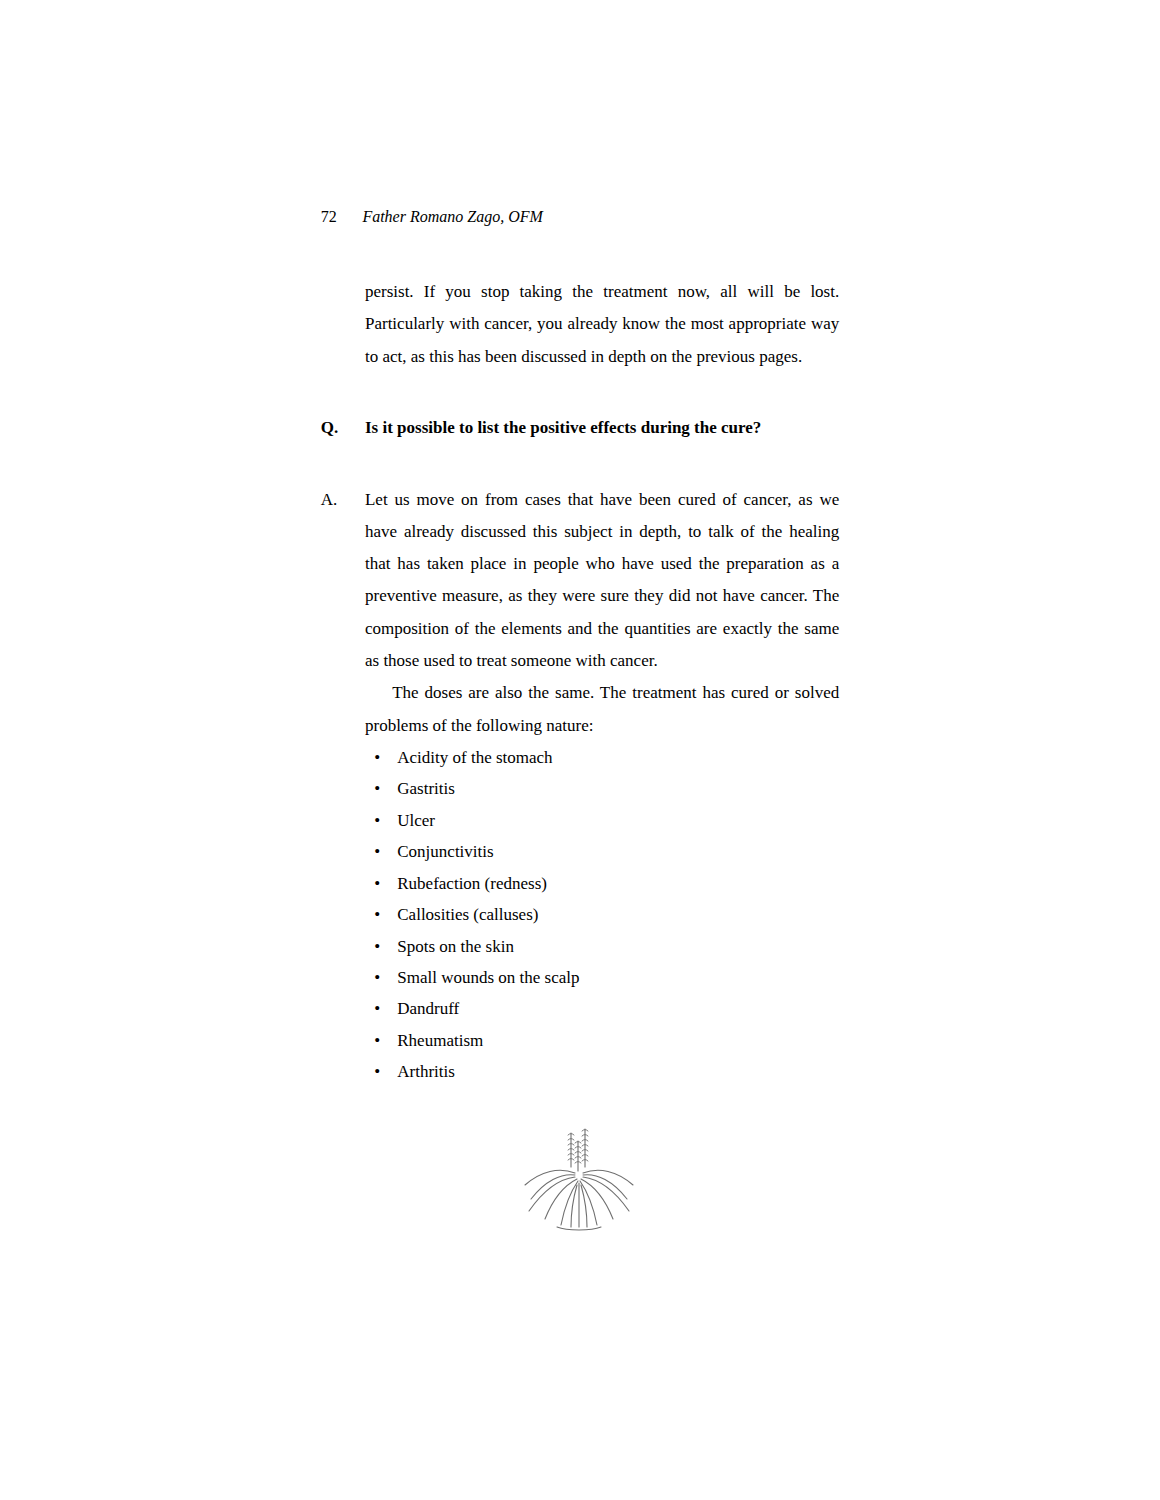72
Father Romano Zago, OFM
persist. If you stop taking the treatment now, all will be lost. Particularly with cancer, you already know the most appropriate way to act, as this has been discussed in depth on the previous pages.
Q.
Is it possible to list the positive effects during the cure?
A.
Let us move on from cases that have been cured of cancer, as we have already discussed this subject in depth, to talk of the healing that has taken place in people who have used the preparation as a preventive measure, as they were sure they did not have cancer. The composition of the elements and the quantities are exactly the same as those used to treat someone with cancer.
The doses are also the same. The treatment has cured or solved problems of the following nature:
Acidity of the stomach
Gastritis
Ulcer
Conjunctivitis
Rubefaction (redness)
Callosities (calluses)
Spots on the skin
Small wounds on the scalp
Dandruff
Rheumatism
Arthritis